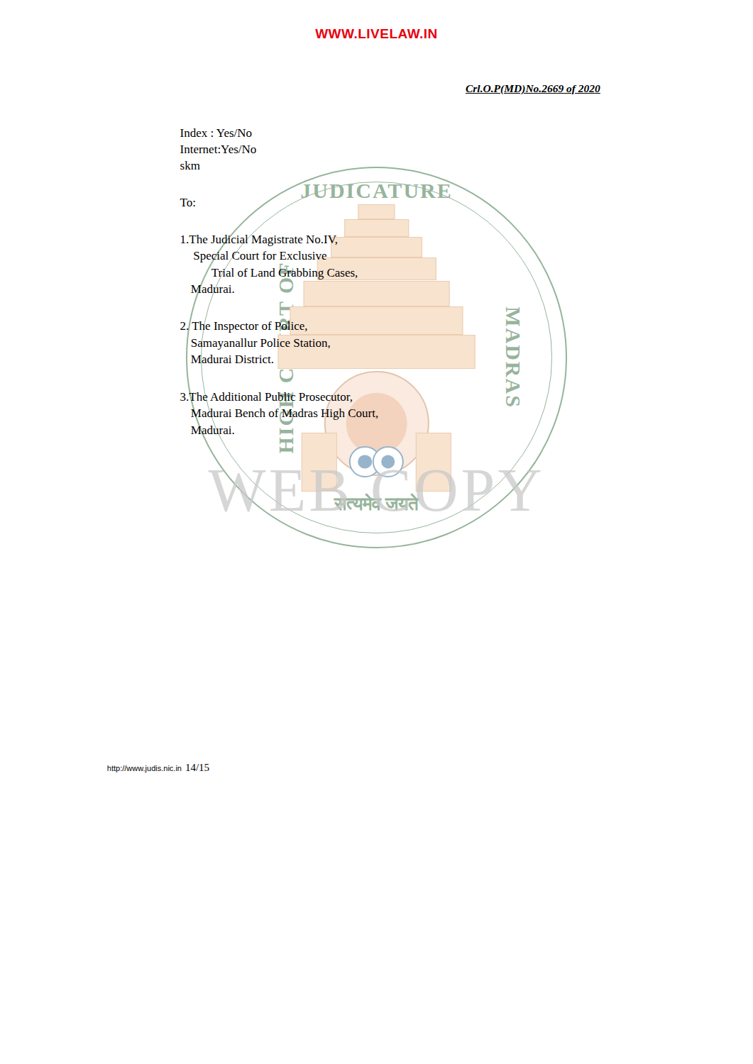WWW.LIVELAW.IN
Crl.O.P(MD)No.2669 of 2020
JUDICATURE HIGH COURT OF MADRAS
सत्यमेव जयते
WEB COPY
Index : Yes/No
Internet:Yes/No
skm
To:
1.The Judicial Magistrate No.IV, Special Court for Exclusive Trial of Land Grabbing Cases, Madurai.
2. The Inspector of Police, Samayanallur Police Station, Madurai District.
3.The Additional Public Prosecutor, Madurai Bench of Madras High Court, Madurai.
http://www.judis.nic.in 14/15